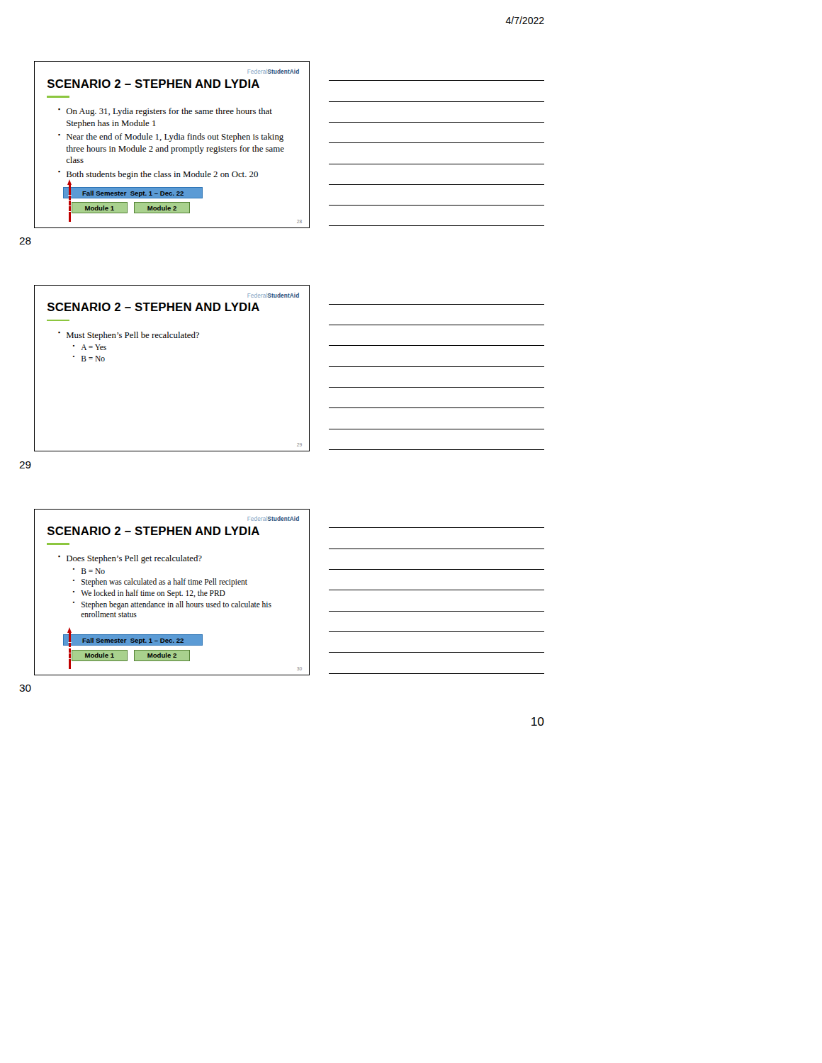4/7/2022
Federal StudentAid
Scenario 2 – Stephen and Lydia
On Aug. 31, Lydia registers for the same three hours that Stephen has in Module 1
Near the end of Module 1, Lydia finds out Stephen is taking three hours in Module 2 and promptly registers for the same class
Both students begin the class in Module 2 on Oct. 20
Fall Semester Sept. 1 – Dec. 22
Module 1
Module 2
28
28
Federal StudentAid
Scenario 2 – Stephen and Lydia
Must Stephen’s Pell be recalculated?
A = Yes
B = No
29
29
Federal StudentAid
Scenario 2 – Stephen and Lydia
Does Stephen’s Pell get recalculated?
B = No
Stephen was calculated as a half time Pell recipient
We locked in half time on Sept. 12, the PRD
Stephen began attendance in all hours used to calculate his enrollment status
Fall Semester Sept. 1 – Dec. 22
Module 1
Module 2
30
30
10